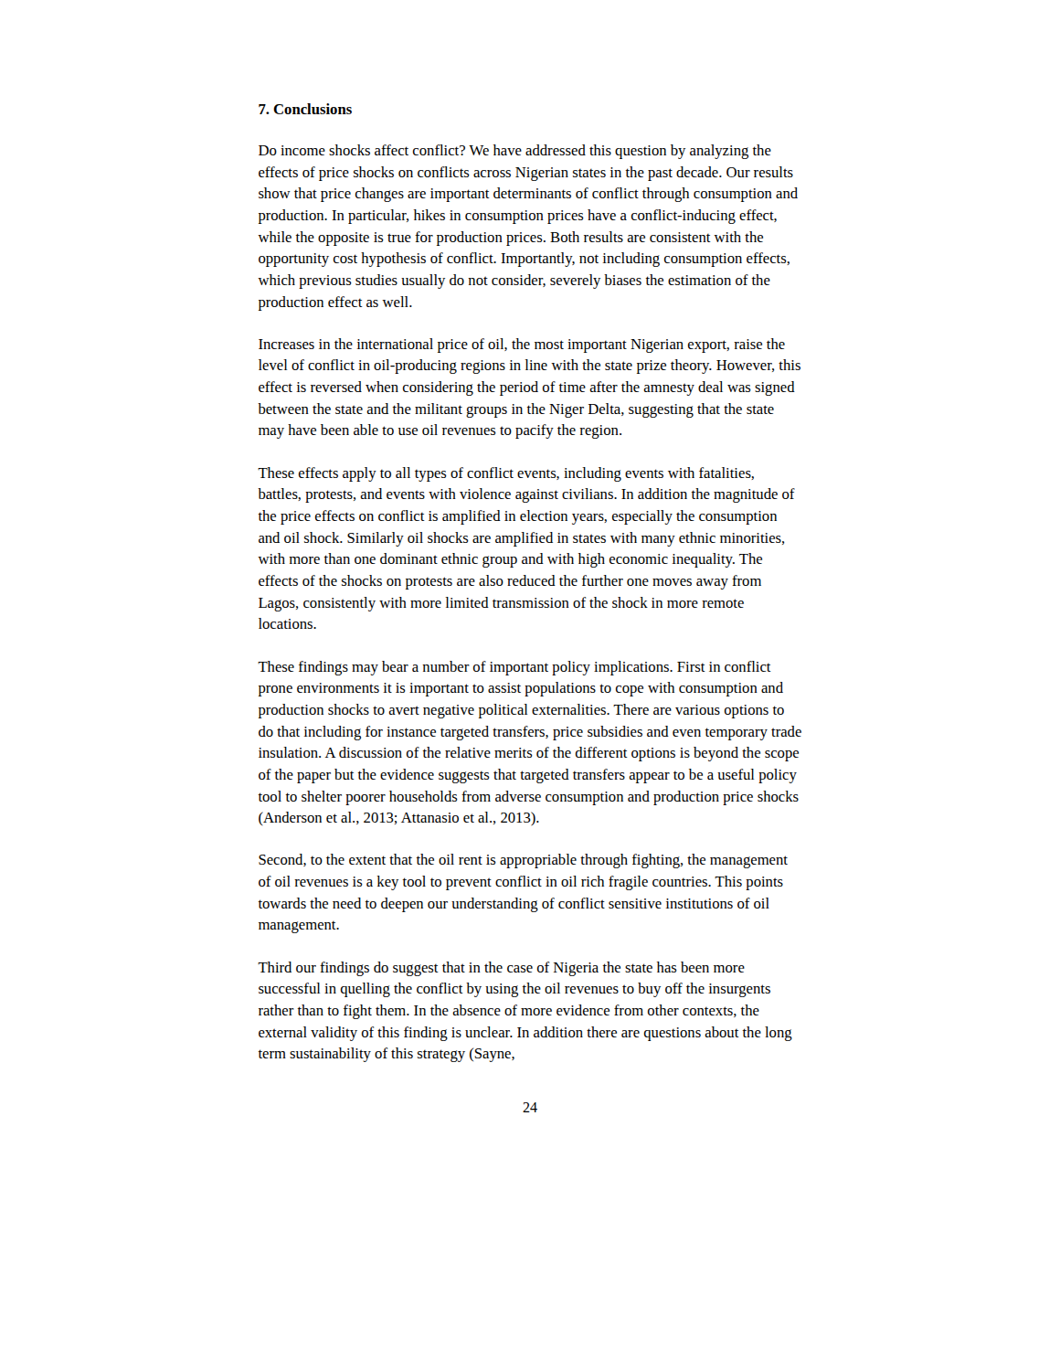7. Conclusions
Do income shocks affect conflict? We have addressed this question by analyzing the effects of price shocks on conflicts across Nigerian states in the past decade. Our results show that price changes are important determinants of conflict through consumption and production. In particular, hikes in consumption prices have a conflict-inducing effect, while the opposite is true for production prices. Both results are consistent with the opportunity cost hypothesis of conflict. Importantly, not including consumption effects, which previous studies usually do not consider, severely biases the estimation of the production effect as well.
Increases in the international price of oil, the most important Nigerian export, raise the level of conflict in oil-producing regions in line with the state prize theory. However, this effect is reversed when considering the period of time after the amnesty deal was signed between the state and the militant groups in the Niger Delta, suggesting that the state may have been able to use oil revenues to pacify the region.
These effects apply to all types of conflict events, including events with fatalities, battles, protests, and events with violence against civilians. In addition the magnitude of the price effects on conflict is amplified in election years, especially the consumption and oil shock. Similarly oil shocks are amplified in states with many ethnic minorities, with more than one dominant ethnic group and with high economic inequality. The effects of the shocks on protests are also reduced the further one moves away from Lagos, consistently with more limited transmission of the shock in more remote locations.
These findings may bear a number of important policy implications. First in conflict prone environments it is important to assist populations to cope with consumption and production shocks to avert negative political externalities. There are various options to do that including for instance targeted transfers, price subsidies and even temporary trade insulation. A discussion of the relative merits of the different options is beyond the scope of the paper but the evidence suggests that targeted transfers appear to be a useful policy tool to shelter poorer households from adverse consumption and production price shocks (Anderson et al., 2013; Attanasio et al., 2013).
Second, to the extent that the oil rent is appropriable through fighting, the management of oil revenues is a key tool to prevent conflict in oil rich fragile countries. This points towards the need to deepen our understanding of conflict sensitive institutions of oil management.
Third our findings do suggest that in the case of Nigeria the state has been more successful in quelling the conflict by using the oil revenues to buy off the insurgents rather than to fight them. In the absence of more evidence from other contexts, the external validity of this finding is unclear. In addition there are questions about the long term sustainability of this strategy (Sayne,
24